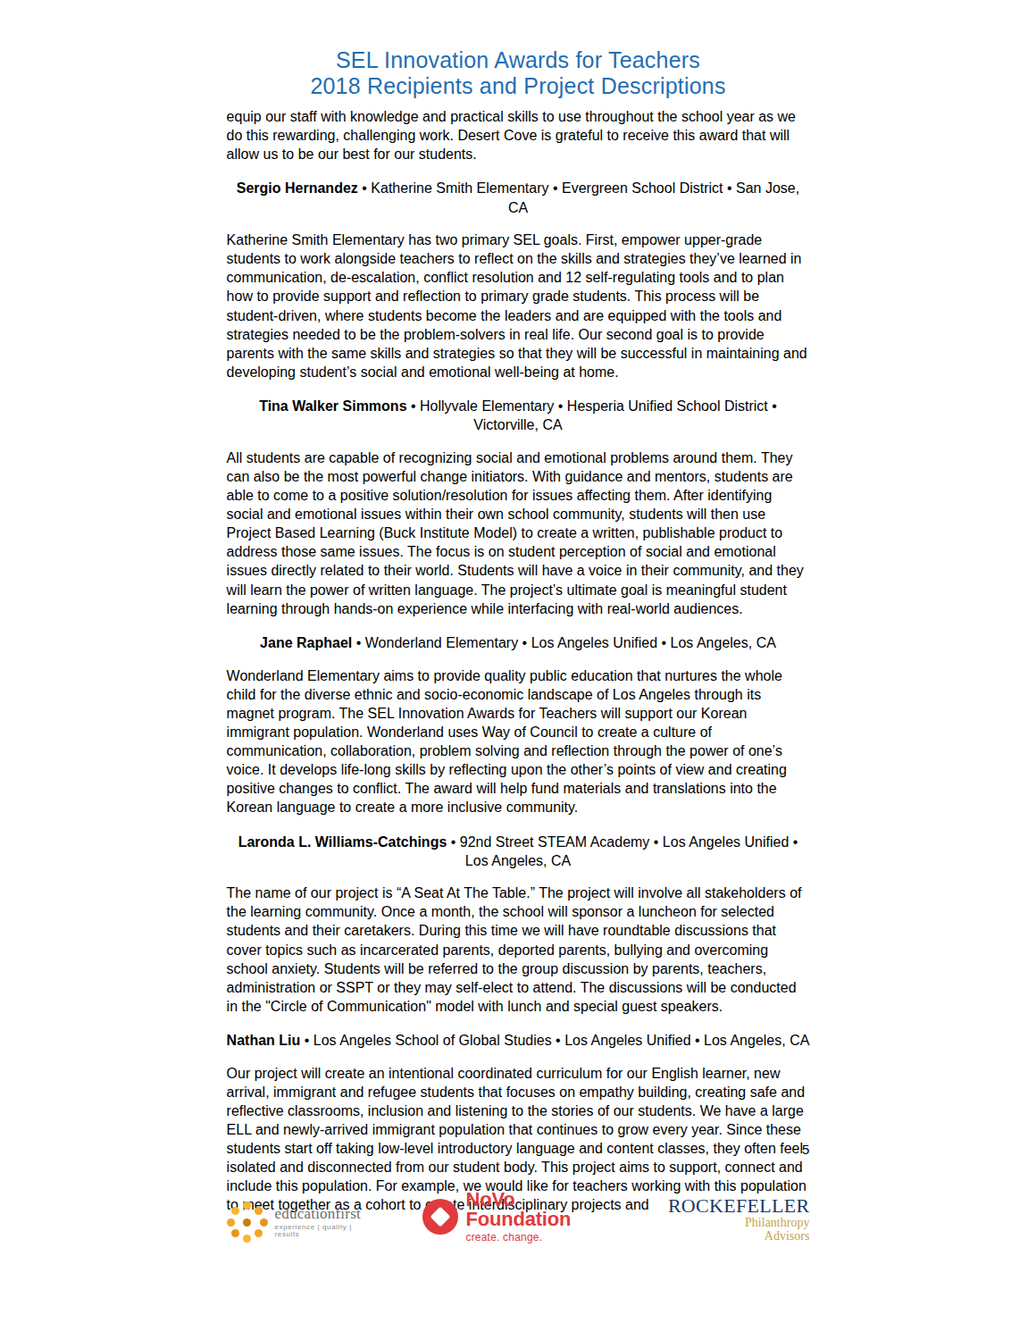SEL Innovation Awards for Teachers 2018 Recipients and Project Descriptions
equip our staff with knowledge and practical skills to use throughout the school year as we do this rewarding, challenging work. Desert Cove is grateful to receive this award that will allow us to be our best for our students.
Sergio Hernandez • Katherine Smith Elementary • Evergreen School District • San Jose, CA
Katherine Smith Elementary has two primary SEL goals. First, empower upper-grade students to work alongside teachers to reflect on the skills and strategies they’ve learned in communication, de-escalation, conflict resolution and 12 self-regulating tools and to plan how to provide support and reflection to primary grade students. This process will be student-driven, where students become the leaders and are equipped with the tools and strategies needed to be the problem-solvers in real life. Our second goal is to provide parents with the same skills and strategies so that they will be successful in maintaining and developing student’s social and emotional well-being at home.
Tina Walker Simmons • Hollyvale Elementary • Hesperia Unified School District • Victorville, CA
All students are capable of recognizing social and emotional problems around them. They can also be the most powerful change initiators. With guidance and mentors, students are able to come to a positive solution/resolution for issues affecting them. After identifying social and emotional issues within their own school community, students will then use Project Based Learning (Buck Institute Model) to create a written, publishable product to address those same issues. The focus is on student perception of social and emotional issues directly related to their world. Students will have a voice in their community, and they will learn the power of written language. The project’s ultimate goal is meaningful student learning through hands-on experience while interfacing with real-world audiences.
Jane Raphael • Wonderland Elementary • Los Angeles Unified • Los Angeles, CA
Wonderland Elementary aims to provide quality public education that nurtures the whole child for the diverse ethnic and socio-economic landscape of Los Angeles through its magnet program. The SEL Innovation Awards for Teachers will support our Korean immigrant population. Wonderland uses Way of Council to create a culture of communication, collaboration, problem solving and reflection through the power of one’s voice. It develops life-long skills by reflecting upon the other’s points of view and creating positive changes to conflict. The award will help fund materials and translations into the Korean language to create a more inclusive community.
Laronda L. Williams-Catchings • 92nd Street STEAM Academy • Los Angeles Unified • Los Angeles, CA
The name of our project is “A Seat At The Table.” The project will involve all stakeholders of the learning community. Once a month, the school will sponsor a luncheon for selected students and their caretakers. During this time we will have roundtable discussions that cover topics such as incarcerated parents, deported parents, bullying and overcoming school anxiety. Students will be referred to the group discussion by parents, teachers, administration or SSPT or they may self-elect to attend. The discussions will be conducted in the "Circle of Communication" model with lunch and special guest speakers.
Nathan Liu • Los Angeles School of Global Studies • Los Angeles Unified • Los Angeles, CA
Our project will create an intentional coordinated curriculum for our English learner, new arrival, immigrant and refugee students that focuses on empathy building, creating safe and reflective classrooms, inclusion and listening to the stories of our students. We have a large ELL and newly-arrived immigrant population that continues to grow every year. Since these students start off taking low-level introductory language and content classes, they often feel isolated and disconnected from our student body. This project aims to support, connect and include this population. For example, we would like for teachers working with this population to meet together as a cohort to create interdisciplinary projects and
5
educationfirst
experience | quality | results
NoVo Foundation
create. change.
ROCKEFELLER
Philanthropy
Advisors